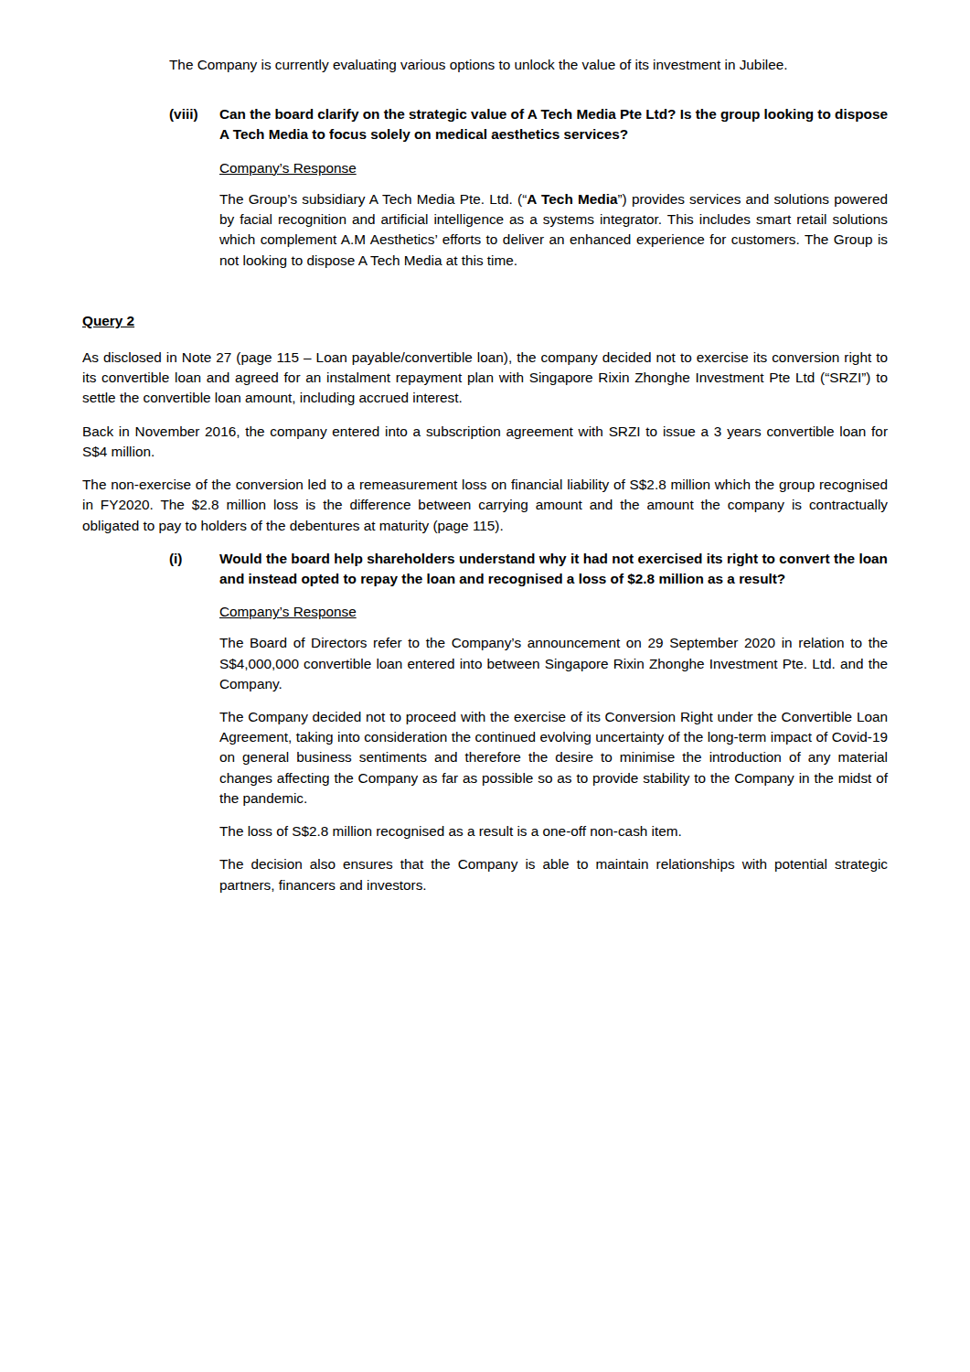The Company is currently evaluating various options to unlock the value of its investment in Jubilee.
(viii) Can the board clarify on the strategic value of A Tech Media Pte Ltd? Is the group looking to dispose A Tech Media to focus solely on medical aesthetics services?
Company’s Response
The Group’s subsidiary A Tech Media Pte. Ltd. (“A Tech Media”) provides services and solutions powered by facial recognition and artificial intelligence as a systems integrator. This includes smart retail solutions which complement A.M Aesthetics’ efforts to deliver an enhanced experience for customers. The Group is not looking to dispose A Tech Media at this time.
Query 2
As disclosed in Note 27 (page 115 – Loan payable/convertible loan), the company decided not to exercise its conversion right to its convertible loan and agreed for an instalment repayment plan with Singapore Rixin Zhonghe Investment Pte Ltd (“SRZI”) to settle the convertible loan amount, including accrued interest.
Back in November 2016, the company entered into a subscription agreement with SRZI to issue a 3 years convertible loan for S$4 million.
The non-exercise of the conversion led to a remeasurement loss on financial liability of S$2.8 million which the group recognised in FY2020. The $2.8 million loss is the difference between carrying amount and the amount the company is contractually obligated to pay to holders of the debentures at maturity (page 115).
(i) Would the board help shareholders understand why it had not exercised its right to convert the loan and instead opted to repay the loan and recognised a loss of $2.8 million as a result?
Company’s Response
The Board of Directors refer to the Company’s announcement on 29 September 2020 in relation to the S$4,000,000 convertible loan entered into between Singapore Rixin Zhonghe Investment Pte. Ltd. and the Company.
The Company decided not to proceed with the exercise of its Conversion Right under the Convertible Loan Agreement, taking into consideration the continued evolving uncertainty of the long-term impact of Covid-19 on general business sentiments and therefore the desire to minimise the introduction of any material changes affecting the Company as far as possible so as to provide stability to the Company in the midst of the pandemic.
The loss of S$2.8 million recognised as a result is a one-off non-cash item.
The decision also ensures that the Company is able to maintain relationships with potential strategic partners, financers and investors.